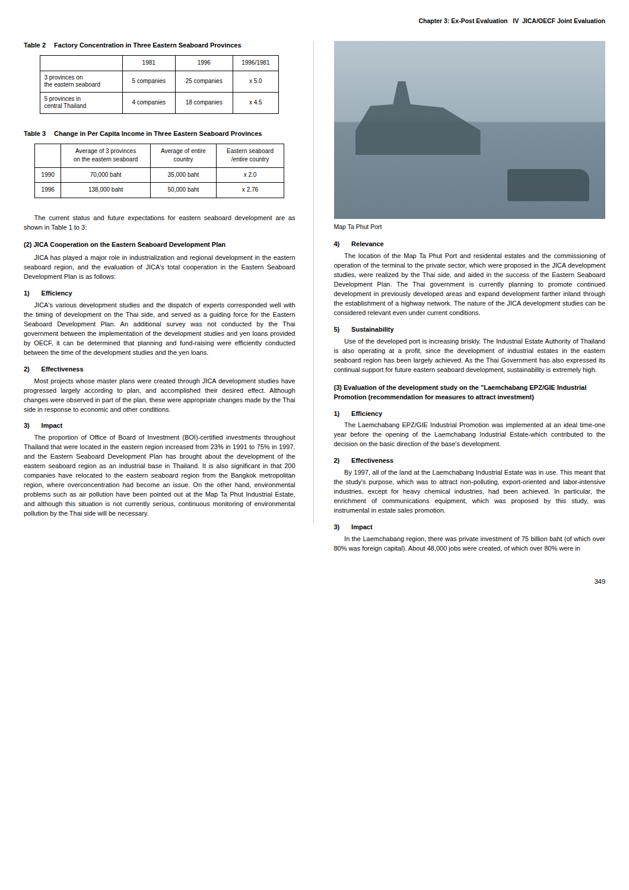Chapter 3: Ex-Post Evaluation IV JICA/OECF Joint Evaluation
Table 2 Factory Concentration in Three Eastern Seaboard Provinces
| | 1981 | 1996 | 1996/1981 |
| 3 provinces on the eastern seaboard | 5 companies | 25 companies | x 5.0 |
| 5 provinces in central Thailand | 4 companies | 18 companies | x 4.5 |
Table 3 Change in Per Capita Income in Three Eastern Seaboard Provinces
| | Average of 3 provinces on the eastern seaboard | Average of entire country | Eastern seaboard /entire country |
| 1990 | 70,000 baht | 35,000 baht | x 2.0 |
| 1996 | 138,000 baht | 50,000 baht | x 2.76 |
The current status and future expectations for eastern seaboard development are as shown in Table 1 to 3:
(2) JICA Cooperation on the Eastern Seaboard Development Plan
JICA has played a major role in industrialization and regional development in the eastern seaboard region, and the evaluation of JICA's total cooperation in the Eastern Seaboard Development Plan is as follows:
1) Efficiency
JICA's various development studies and the dispatch of experts corresponded well with the timing of development on the Thai side, and served as a guiding force for the Eastern Seaboard Development Plan. An additional survey was not conducted by the Thai government between the implementation of the development studies and yen loans provided by OECF, it can be determined that planning and fund-raising were efficiently conducted between the time of the development studies and the yen loans.
2) Effectiveness
Most projects whose master plans were created through JICA development studies have progressed largely according to plan, and accomplished their desired effect. Although changes were observed in part of the plan, these were appropriate changes made by the Thai side in response to economic and other conditions.
3) Impact
The proportion of Office of Board of Investment (BOI)-certified investments throughout Thailand that were located in the eastern region increased from 23% in 1991 to 75% in 1997, and the Eastern Seaboard Development Plan has brought about the development of the eastern seaboard region as an industrial base in Thailand. It is also significant in that 200 companies have relocated to the eastern seaboard region from the Bangkok metropolitan region, where overconcentration had become an issue. On the other hand, environmental problems such as air pollution have been pointed out at the Map Ta Phut Industrial Estate, and although this situation is not currently serious, continuous monitoring of environmental pollution by the Thai side will be necessary.
Map Ta Phut Port
4) Relevance
The location of the Map Ta Phut Port and residental estates and the commissioning of operation of the terminal to the private sector, which were proposed in the JICA development studies, were realized by the Thai side, and aided in the success of the Eastern Seaboard Development Plan. The Thai government is currently planning to promote continued development in previously developed areas and expand development farther inland through the establishment of a highway network. The nature of the JICA development studies can be considered relevant even under current conditions.
5) Sustainability
Use of the developed port is increasing briskly. The Industrial Estate Authority of Thailand is also operating at a profit, since the development of industrial estates in the eastern seaboard region has been largely achieved. As the Thai Government has also expressed its continual support for future eastern seaboard development, sustainability is extremely high.
(3) Evaluation of the development study on the "Laemchabang EPZ/GIE Industrial Promotion (recommendation for measures to attract investment)
1) Efficiency
The Laemchabang EPZ/GIE Industrial Promotion was implemented at an ideal time-one year before the opening of the Laemchabang Industrial Estate-which contributed to the decision on the basic direction of the base's development.
2) Effectiveness
By 1997, all of the land at the Laemchabang Industrial Estate was in use. This meant that the study's purpose, which was to attract non-polluting, export-oriented and labor-intensive industries, except for heavy chemical industries, had been achieved. In particular, the enrichment of communications equipment, which was proposed by this study, was instrumental in estate sales promotion.
3) Impact
In the Laemchabang region, there was private investment of 75 billion baht (of which over 80% was foreign capital). About 48,000 jobs were created, of which over 80% were in
349